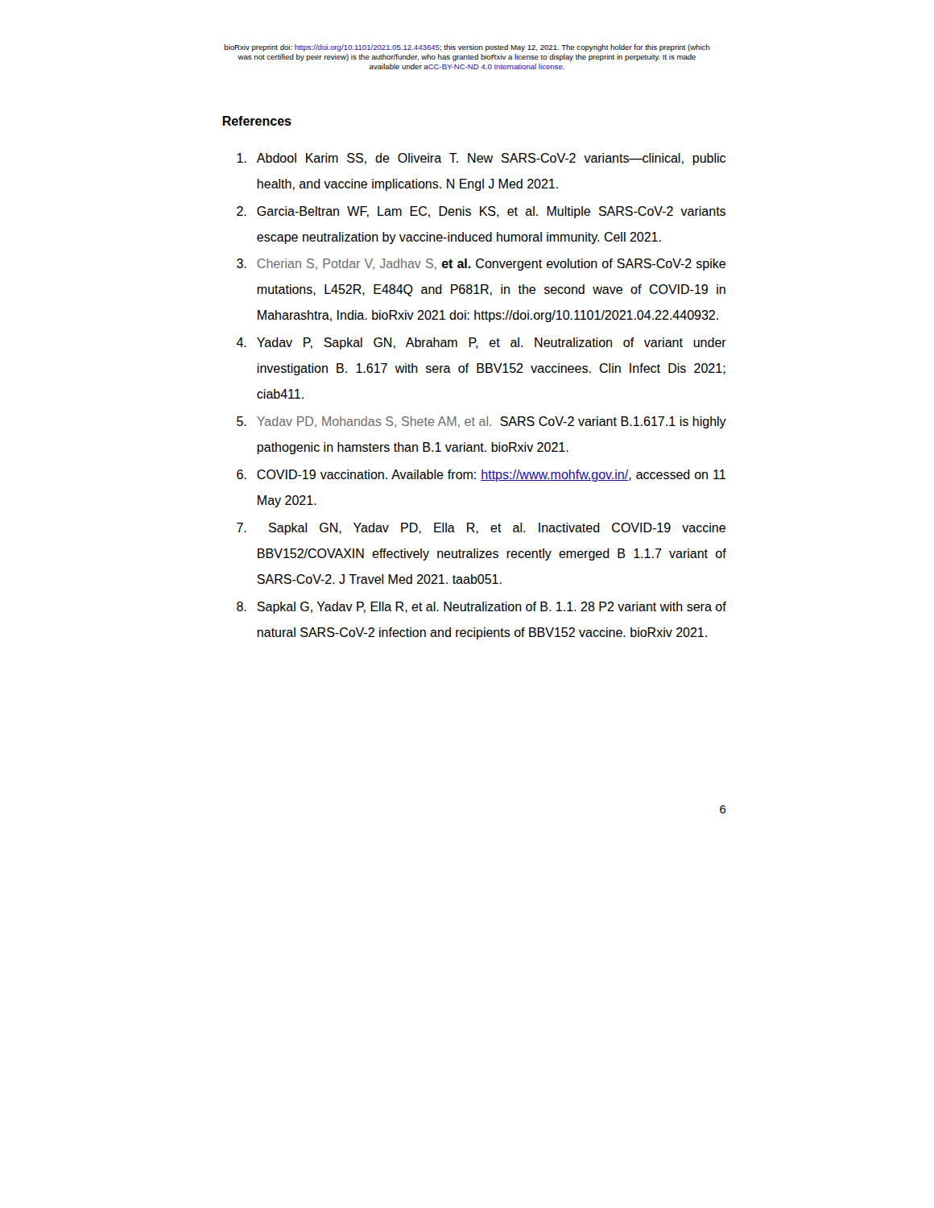bioRxiv preprint doi: https://doi.org/10.1101/2021.05.12.443645; this version posted May 12, 2021. The copyright holder for this preprint (which was not certified by peer review) is the author/funder, who has granted bioRxiv a license to display the preprint in perpetuity. It is made available under aCC-BY-NC-ND 4.0 International license.
References
Abdool Karim SS, de Oliveira T. New SARS-CoV-2 variants—clinical, public health, and vaccine implications. N Engl J Med 2021.
Garcia-Beltran WF, Lam EC, Denis KS, et al. Multiple SARS-CoV-2 variants escape neutralization by vaccine-induced humoral immunity. Cell 2021.
Cherian S, Potdar V, Jadhav S, et al. Convergent evolution of SARS-CoV-2 spike mutations, L452R, E484Q and P681R, in the second wave of COVID-19 in Maharashtra, India. bioRxiv 2021 doi: https://doi.org/10.1101/2021.04.22.440932.
Yadav P, Sapkal GN, Abraham P, et al. Neutralization of variant under investigation B. 1.617 with sera of BBV152 vaccinees. Clin Infect Dis 2021; ciab411.
Yadav PD, Mohandas S, Shete AM, et al. SARS CoV-2 variant B.1.617.1 is highly pathogenic in hamsters than B.1 variant. bioRxiv 2021.
COVID-19 vaccination. Available from: https://www.mohfw.gov.in/, accessed on 11 May 2021.
Sapkal GN, Yadav PD, Ella R, et al. Inactivated COVID-19 vaccine BBV152/COVAXIN effectively neutralizes recently emerged B 1.1.7 variant of SARS-CoV-2. J Travel Med 2021. taab051.
Sapkal G, Yadav P, Ella R, et al. Neutralization of B. 1.1. 28 P2 variant with sera of natural SARS-CoV-2 infection and recipients of BBV152 vaccine. bioRxiv 2021.
6